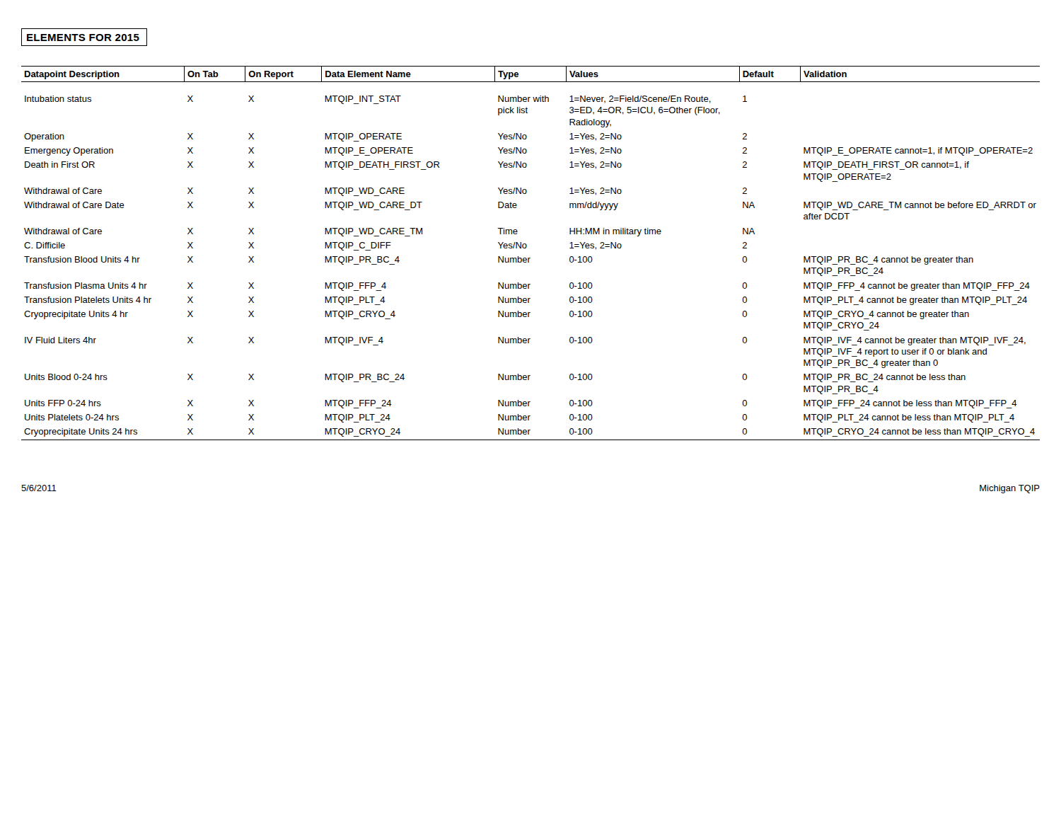ELEMENTS FOR 2015
| Datapoint Description | On Tab | On Report | Data Element Name | Type | Values | Default | Validation |
| --- | --- | --- | --- | --- | --- | --- | --- |
| Intubation status | X | X | MTQIP_INT_STAT | Number with pick list | 1=Never, 2=Field/Scene/En Route, 3=ED, 4=OR, 5=ICU, 6=Other (Floor, Radiology, | 1 | |
| Operation | X | X | MTQIP_OPERATE | Yes/No | 1=Yes, 2=No | 2 | |
| Emergency Operation | X | X | MTQIP_E_OPERATE | Yes/No | 1=Yes, 2=No | 2 | MTQIP_E_OPERATE cannot=1, if MTQIP_OPERATE=2 |
| Death in First OR | X | X | MTQIP_DEATH_FIRST_OR | Yes/No | 1=Yes, 2=No | 2 | MTQIP_DEATH_FIRST_OR cannot=1, if MTQIP_OPERATE=2 |
| Withdrawal of Care | X | X | MTQIP_WD_CARE | Yes/No | 1=Yes, 2=No | 2 | |
| Withdrawal of Care Date | X | X | MTQIP_WD_CARE_DT | Date | mm/dd/yyyy | NA | MTQIP_WD_CARE_TM cannot be before ED_ARRDT or after DCDT |
| Withdrawal of Care | X | X | MTQIP_WD_CARE_TM | Time | HH:MM in military time | NA | |
| C. Difficile | X | X | MTQIP_C_DIFF | Yes/No | 1=Yes, 2=No | 2 | |
| Transfusion Blood Units 4 hr | X | X | MTQIP_PR_BC_4 | Number | 0-100 | 0 | MTQIP_PR_BC_4 cannot be greater than MTQIP_PR_BC_24 |
| Transfusion Plasma Units 4 hr | X | X | MTQIP_FFP_4 | Number | 0-100 | 0 | MTQIP_FFP_4 cannot be greater than MTQIP_FFP_24 |
| Transfusion Platelets Units 4 hr | X | X | MTQIP_PLT_4 | Number | 0-100 | 0 | MTQIP_PLT_4 cannot be greater than MTQIP_PLT_24 |
| Cryoprecipitate Units 4 hr | X | X | MTQIP_CRYO_4 | Number | 0-100 | 0 | MTQIP_CRYO_4 cannot be greater than MTQIP_CRYO_24 |
| IV Fluid Liters 4hr | X | X | MTQIP_IVF_4 | Number | 0-100 | 0 | MTQIP_IVF_4 cannot be greater than MTQIP_IVF_24, MTQIP_IVF_4 report to user if 0 or blank and MTQIP_PR_BC_4 greater than 0 |
| Units Blood 0-24 hrs | X | X | MTQIP_PR_BC_24 | Number | 0-100 | 0 | MTQIP_PR_BC_24 cannot be less than MTQIP_PR_BC_4 |
| Units FFP 0-24 hrs | X | X | MTQIP_FFP_24 | Number | 0-100 | 0 | MTQIP_FFP_24 cannot be less than MTQIP_FFP_4 |
| Units Platelets 0-24 hrs | X | X | MTQIP_PLT_24 | Number | 0-100 | 0 | MTQIP_PLT_24 cannot be less than MTQIP_PLT_4 |
| Cryoprecipitate Units 24 hrs | X | X | MTQIP_CRYO_24 | Number | 0-100 | 0 | MTQIP_CRYO_24 cannot be less than MTQIP_CRYO_4 |
5/6/2011 Michigan TQIP